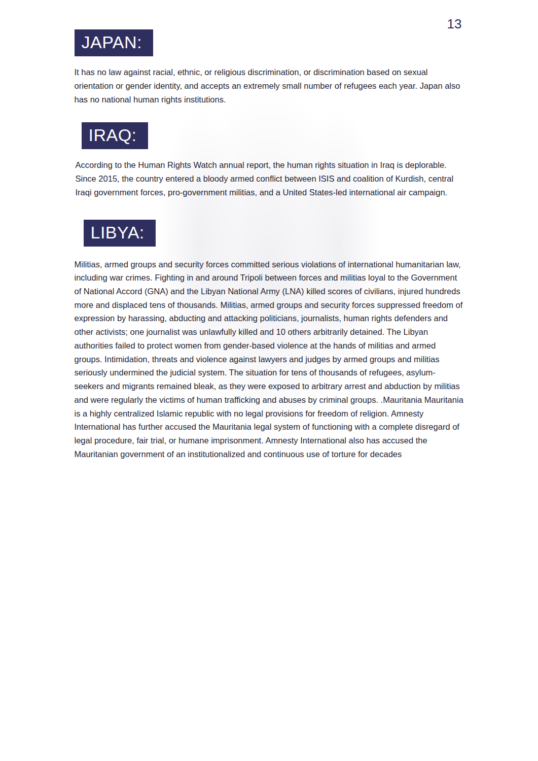13
JAPAN:
It has no law against racial, ethnic, or religious discrimination, or discrimination based on sexual orientation or gender identity, and accepts an extremely small number of refugees each year. Japan also has no national human rights institutions.
IRAQ:
According to the Human Rights Watch annual report, the human rights situation in Iraq is deplorable. Since 2015, the country entered a bloody armed conflict between ISIS and coalition of Kurdish, central Iraqi government forces, pro-government militias, and a United States-led international air campaign.
LIBYA:
Militias, armed groups and security forces committed serious violations of international humanitarian law, including war crimes. Fighting in and around Tripoli between forces and militias loyal to the Government of National Accord (GNA) and the Libyan National Army (LNA) killed scores of civilians, injured hundreds more and displaced tens of thousands. Militias, armed groups and security forces suppressed freedom of expression by harassing, abducting and attacking politicians, journalists, human rights defenders and other activists; one journalist was unlawfully killed and 10 others arbitrarily detained. The Libyan authorities failed to protect women from gender-based violence at the hands of militias and armed groups. Intimidation, threats and violence against lawyers and judges by armed groups and militias seriously undermined the judicial system. The situation for tens of thousands of refugees, asylum-seekers and migrants remained bleak, as they were exposed to arbitrary arrest and abduction by militias and were regularly the victims of human trafficking and abuses by criminal groups. .Mauritania Mauritania is a highly centralized Islamic republic with no legal provisions for freedom of religion. Amnesty International has further accused the Mauritania legal system of functioning with a complete disregard of legal procedure, fair trial, or humane imprisonment. Amnesty International also has accused the Mauritanian government of an institutionalized and continuous use of torture for decades